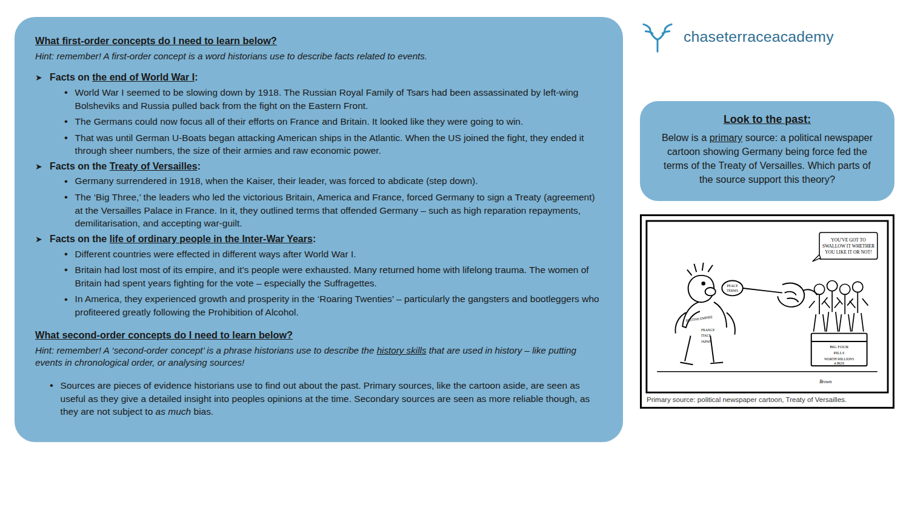chaseterraceacademy
What first-order concepts do I need to learn below?
Hint: remember! A first-order concept is a word historians use to describe facts related to events.
Facts on the end of World War I:
World War I seemed to be slowing down by 1918. The Russian Royal Family of Tsars had been assassinated by left-wing Bolsheviks and Russia pulled back from the fight on the Eastern Front.
The Germans could now focus all of their efforts on France and Britain. It looked like they were going to win.
That was until German U-Boats began attacking American ships in the Atlantic. When the US joined the fight, they ended it through sheer numbers, the size of their armies and raw economic power.
Facts on the Treaty of Versailles:
Germany surrendered in 1918, when the Kaiser, their leader, was forced to abdicate (step down).
The ‘Big Three,’ the leaders who led the victorious Britain, America and France, forced Germany to sign a Treaty (agreement) at the Versailles Palace in France. In it, they outlined terms that offended Germany – such as high reparation repayments, demilitarisation, and accepting war-guilt.
Facts on the life of ordinary people in the Inter-War Years:
Different countries were effected in different ways after World War I.
Britain had lost most of its empire, and it’s people were exhausted. Many returned home with lifelong trauma. The women of Britain had spent years fighting for the vote – especially the Suffragettes.
In America, they experienced growth and prosperity in the ‘Roaring Twenties’ – particularly the gangsters and bootleggers who profiteered greatly following the Prohibition of Alcohol.
What second-order concepts do I need to learn below?
Hint: remember! A ‘second-order concept’ is a phrase historians use to describe the history skills that are used in history – like putting events in chronological order, or analysing sources!
Sources are pieces of evidence historians use to find out about the past. Primary sources, like the cartoon aside, are seen as useful as they give a detailed insight into peoples opinions at the time. Secondary sources are seen as more reliable though, as they are not subject to as much bias.
Look to the past:
Below is a primary source: a political newspaper cartoon showing Germany being force fed the terms of the Treaty of Versailles. Which parts of the source support this theory?
Political cartoon: Germany being force-fed the Treaty of Versailles A black and white newspaper cartoon. On the left a figure representing Germany recoils, mouth open, as a large hand holds a spoon labelled "Peace Terms". On the right, figures of the Big Four stand on a box labelled "Big Four Pills, worth millions a box". A speech balloon reads "You've got to swallow it whether you like it or not!" YOU'VE GOT TO SWALLOW IT WHETHER YOU LIKE IT OR NOT! BRITISH EMPIRE FRANCE ITALY JAPAN PEACE TERMS BIG FOUR PILLS WORTH MILLIONS A BOX Brown
Primary source: political newspaper cartoon, Treaty of Versailles.